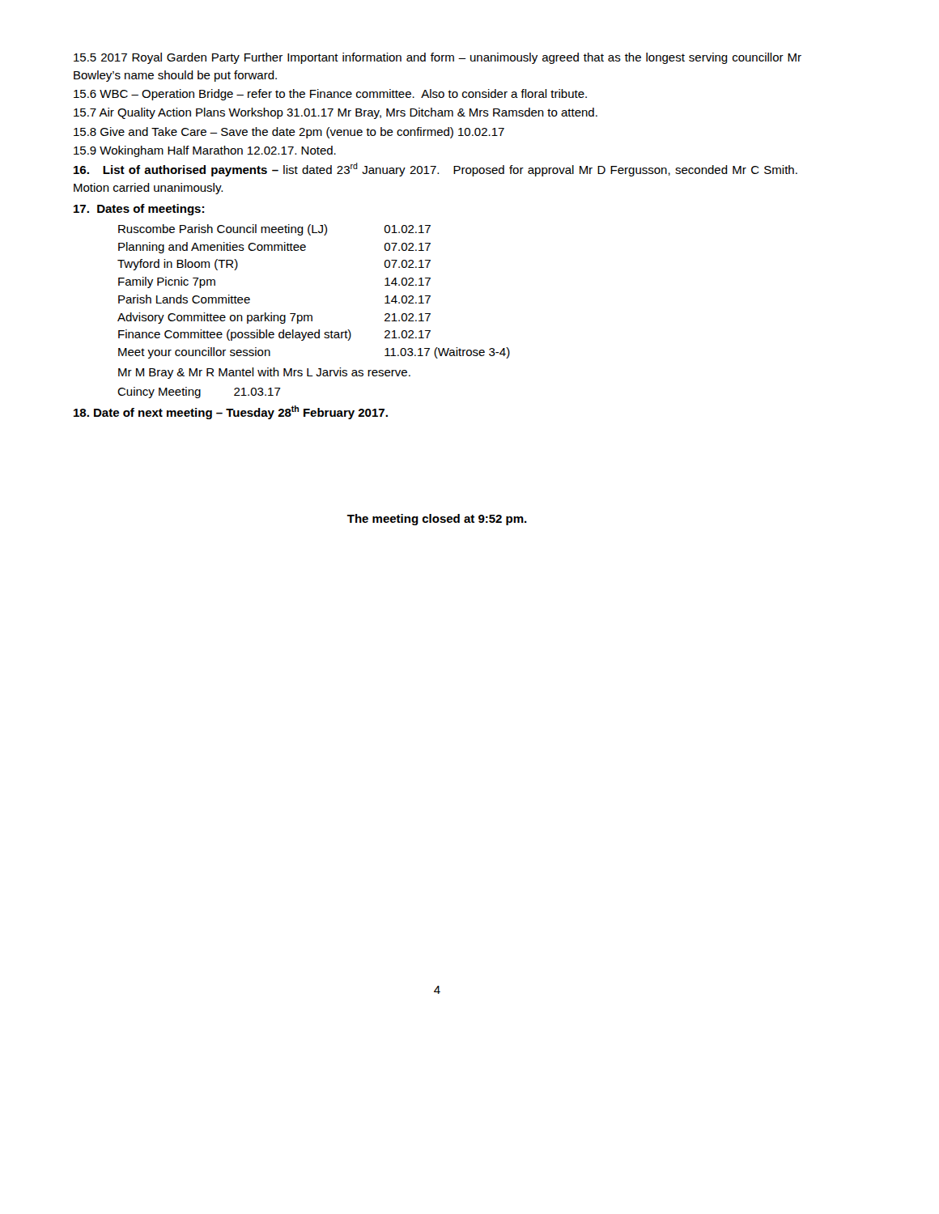15.5 2017 Royal Garden Party Further Important information and form – unanimously agreed that as the longest serving councillor Mr Bowley’s name should be put forward.
15.6 WBC – Operation Bridge – refer to the Finance committee. Also to consider a floral tribute.
15.7 Air Quality Action Plans Workshop 31.01.17 Mr Bray, Mrs Ditcham & Mrs Ramsden to attend.
15.8 Give and Take Care – Save the date 2pm (venue to be confirmed) 10.02.17
15.9 Wokingham Half Marathon 12.02.17. Noted.
16. List of authorised payments – list dated 23rd January 2017. Proposed for approval Mr D Fergusson, seconded Mr C Smith. Motion carried unanimously.
17. Dates of meetings:
| Ruscombe Parish Council meeting (LJ) | 01.02.17 |
| Planning and Amenities Committee | 07.02.17 |
| Twyford in Bloom (TR) | 07.02.17 |
| Family Picnic 7pm | 14.02.17 |
| Parish Lands Committee | 14.02.17 |
| Advisory Committee on parking 7pm | 21.02.17 |
| Finance Committee (possible delayed start) | 21.02.17 |
| Meet your councillor session | 11.03.17 (Waitrose 3-4) |
Mr M Bray & Mr R Mantel with Mrs L Jarvis as reserve.
| Cuincy Meeting | 21.03.17 |
18. Date of next meeting – Tuesday 28th February 2017.
The meeting closed at 9:52 pm.
4